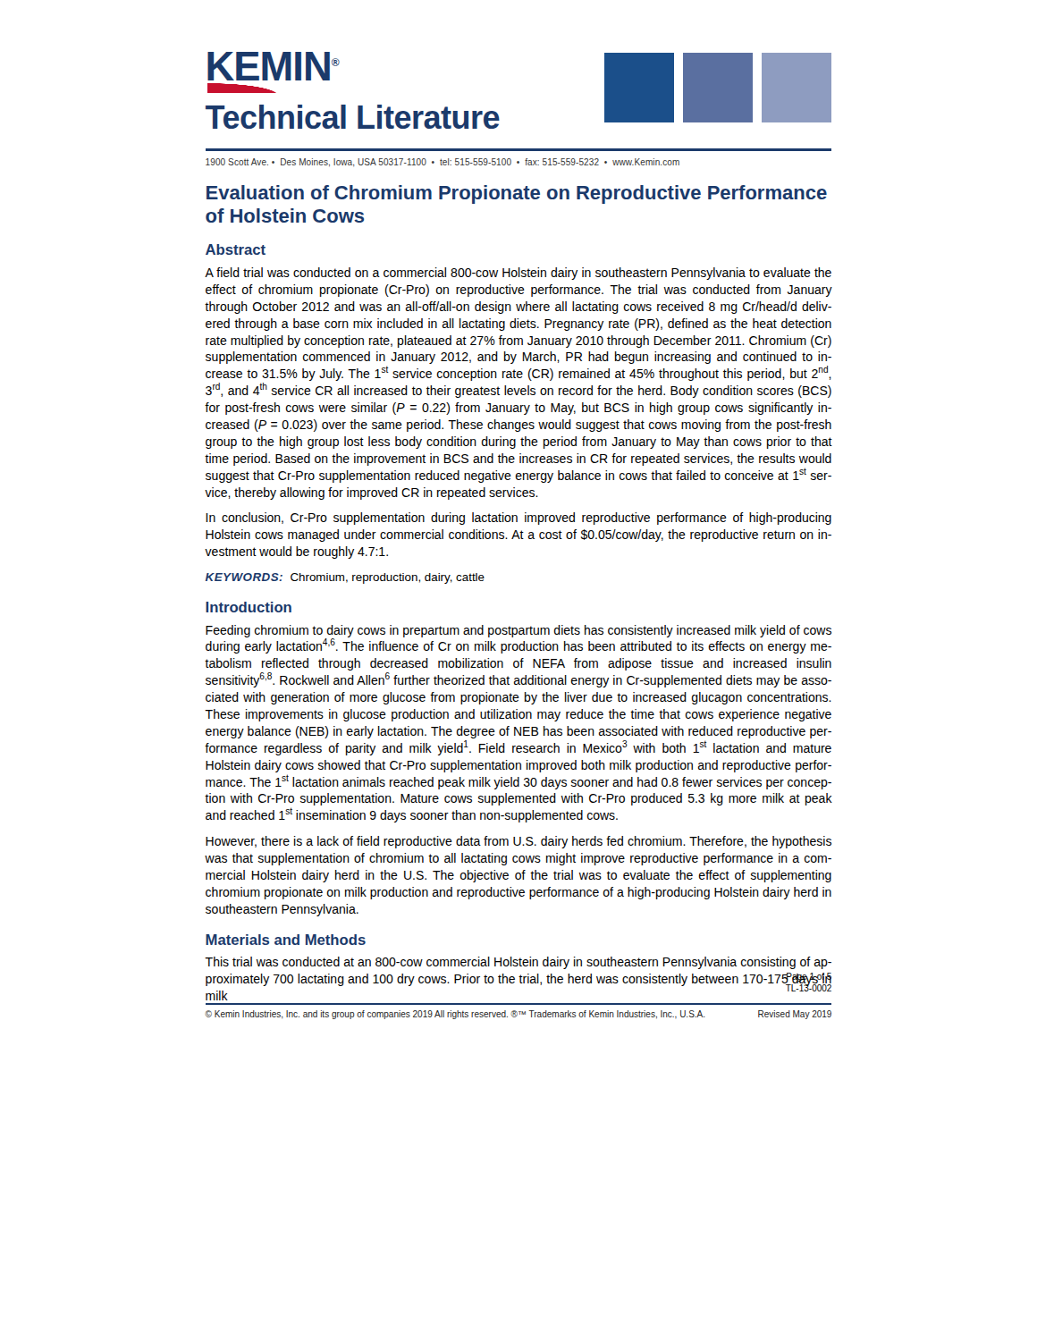KEMIN®
Technical Literature
1900 Scott Ave. • Des Moines, Iowa, USA 50317-1100 • tel: 515-559-5100 • fax: 515-559-5232 • www.Kemin.com
Evaluation of Chromium Propionate on Reproductive Performance of Holstein Cows
Abstract
A field trial was conducted on a commercial 800-cow Holstein dairy in southeastern Pennsylvania to evaluate the effect of chromium propionate (Cr-Pro) on reproductive performance. The trial was conducted from January through October 2012 and was an all-off/all-on design where all lactating cows received 8 mg Cr/head/d delivered through a base corn mix included in all lactating diets. Pregnancy rate (PR), defined as the heat detection rate multiplied by conception rate, plateaued at 27% from January 2010 through December 2011. Chromium (Cr) supplementation commenced in January 2012, and by March, PR had begun increasing and continued to increase to 31.5% by July. The 1st service conception rate (CR) remained at 45% throughout this period, but 2nd, 3rd, and 4th service CR all increased to their greatest levels on record for the herd. Body condition scores (BCS) for post-fresh cows were similar (P = 0.22) from January to May, but BCS in high group cows significantly increased (P = 0.023) over the same period. These changes would suggest that cows moving from the post-fresh group to the high group lost less body condition during the period from January to May than cows prior to that time period. Based on the improvement in BCS and the increases in CR for repeated services, the results would suggest that Cr-Pro supplementation reduced negative energy balance in cows that failed to conceive at 1st service, thereby allowing for improved CR in repeated services.
In conclusion, Cr-Pro supplementation during lactation improved reproductive performance of high-producing Holstein cows managed under commercial conditions. At a cost of $0.05/cow/day, the reproductive return on investment would be roughly 4.7:1.
KEYWORDS: Chromium, reproduction, dairy, cattle
Introduction
Feeding chromium to dairy cows in prepartum and postpartum diets has consistently increased milk yield of cows during early lactation4,6. The influence of Cr on milk production has been attributed to its effects on energy metabolism reflected through decreased mobilization of NEFA from adipose tissue and increased insulin sensitivity6,8. Rockwell and Allen6 further theorized that additional energy in Cr-supplemented diets may be associated with generation of more glucose from propionate by the liver due to increased glucagon concentrations. These improvements in glucose production and utilization may reduce the time that cows experience negative energy balance (NEB) in early lactation. The degree of NEB has been associated with reduced reproductive performance regardless of parity and milk yield1. Field research in Mexico3 with both 1st lactation and mature Holstein dairy cows showed that Cr-Pro supplementation improved both milk production and reproductive performance. The 1st lactation animals reached peak milk yield 30 days sooner and had 0.8 fewer services per conception with Cr-Pro supplementation. Mature cows supplemented with Cr-Pro produced 5.3 kg more milk at peak and reached 1st insemination 9 days sooner than non-supplemented cows.
However, there is a lack of field reproductive data from U.S. dairy herds fed chromium. Therefore, the hypothesis was that supplementation of chromium to all lactating cows might improve reproductive performance in a commercial Holstein dairy herd in the U.S. The objective of the trial was to evaluate the effect of supplementing chromium propionate on milk production and reproductive performance of a high-producing Holstein dairy herd in southeastern Pennsylvania.
Materials and Methods
This trial was conducted at an 800-cow commercial Holstein dairy in southeastern Pennsylvania consisting of approximately 700 lactating and 100 dry cows. Prior to the trial, the herd was consistently between 170-175 days in milk
Page 1 of 5
TL-13-0002
© Kemin Industries, Inc. and its group of companies 2019 All rights reserved. ®™ Trademarks of Kemin Industries, Inc., U.S.A.
Revised May 2019